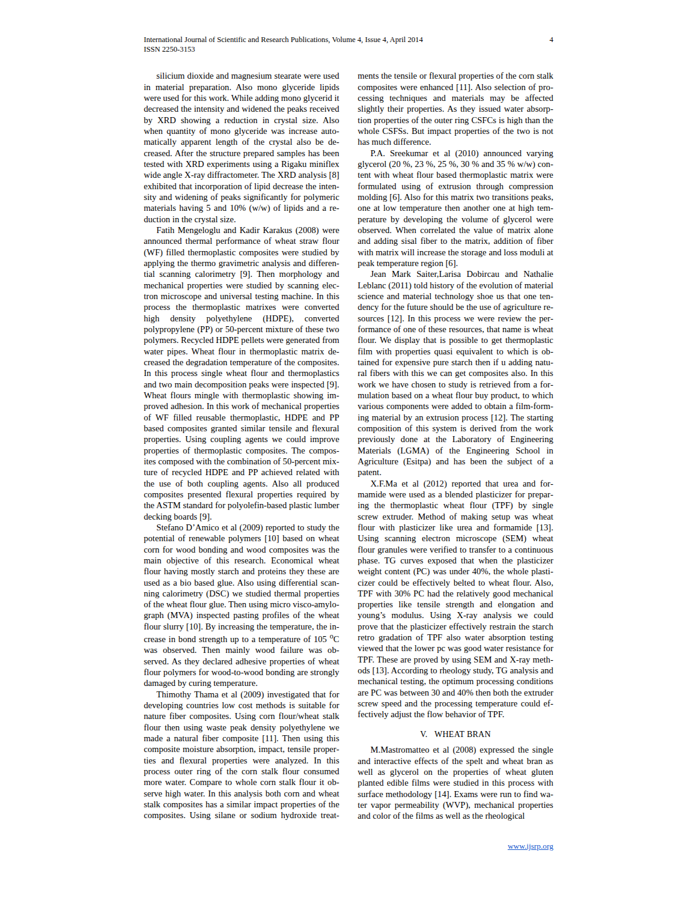International Journal of Scientific and Research Publications, Volume 4, Issue 4, April 2014
ISSN 2250-3153 4
silicium dioxide and magnesium stearate were used in material preparation. Also mono glyceride lipids were used for this work. While adding mono glycerid it decreased the intensity and widened the peaks received by XRD showing a reduction in crystal size. Also when quantity of mono glyceride was increase automatically apparent length of the crystal also be decreased. After the structure prepared samples has been tested with XRD experiments using a Rigaku miniflex wide angle X-ray diffractometer. The XRD analysis [8] exhibited that incorporation of lipid decrease the intensity and widening of peaks significantly for polymeric materials having 5 and 10% (w/w) of lipids and a reduction in the crystal size.
Fatih Mengeloglu and Kadir Karakus (2008) were announced thermal performance of wheat straw flour (WF) filled thermoplastic composites were studied by applying the thermo gravimetric analysis and differential scanning calorimetry [9]. Then morphology and mechanical properties were studied by scanning electron microscope and universal testing machine. In this process the thermoplastic matrixes were converted high density polyethylene (HDPE), converted polypropylene (PP) or 50-percent mixture of these two polymers. Recycled HDPE pellets were generated from water pipes. Wheat flour in thermoplastic matrix decreased the degradation temperature of the composites. In this process single wheat flour and thermoplastics and two main decomposition peaks were inspected [9]. Wheat flours mingle with thermoplastic showing improved adhesion. In this work of mechanical properties of WF filled reusable thermoplastic, HDPE and PP based composites granted similar tensile and flexural properties. Using coupling agents we could improve properties of thermoplastic composites. The composites composed with the combination of 50-percent mixture of recycled HDPE and PP achieved related with the use of both coupling agents. Also all produced composites presented flexural properties required by the ASTM standard for polyolefin-based plastic lumber decking boards [9].
Stefano D’Amico et al (2009) reported to study the potential of renewable polymers [10] based on wheat corn for wood bonding and wood composites was the main objective of this research. Economical wheat flour having mostly starch and proteins they these are used as a bio based glue. Also using differential scanning calorimetry (DSC) we studied thermal properties of the wheat flour glue. Then using micro visco-amylograph (MVA) inspected pasting profiles of the wheat flour slurry [10]. By increasing the temperature, the increase in bond strength up to a temperature of 105 oC was observed. Then mainly wood failure was observed. As they declared adhesive properties of wheat flour polymers for wood-to-wood bonding are strongly damaged by curing temperature.
Thimothy Thama et al (2009) investigated that for developing countries low cost methods is suitable for nature fiber composites. Using corn flour/wheat stalk flour then using waste peak density polyethylene we made a natural fiber composite [11]. Then using this composite moisture absorption, impact, tensile properties and flexural properties were analyzed. In this process outer ring of the corn stalk flour consumed more water. Compare to whole corn stalk flour it observe high water. In this analysis both corn and wheat stalk composites has a similar impact properties of the composites. Using silane or sodium hydroxide treatments the tensile or flexural properties of the corn stalk composites were enhanced [11]. Also selection of processing techniques and materials may be affected slightly their properties. As they issued water absorption properties of the outer ring CSFCs is high than the whole CSFSs. But impact properties of the two is not has much difference.
P.A. Sreekumar et al (2010) announced varying glycerol (20 %, 23 %, 25 %, 30 % and 35 % w/w) content with wheat flour based thermoplastic matrix were formulated using of extrusion through compression molding [6]. Also for this matrix two transitions peaks, one at low temperature then another one at high temperature by developing the volume of glycerol were observed. When correlated the value of matrix alone and adding sisal fiber to the matrix, addition of fiber with matrix will increase the storage and loss moduli at peak temperature region [6].
Jean Mark Saiter,Larisa Dobircau and Nathalie Leblanc (2011) told history of the evolution of material science and material technology shoe us that one tendency for the future should be the use of agriculture resources [12]. In this process we were review the performance of one of these resources, that name is wheat flour. We display that is possible to get thermoplastic film with properties quasi equivalent to which is obtained for expensive pure starch then if u adding natural fibers with this we can get composites also. In this work we have chosen to study is retrieved from a formulation based on a wheat flour buy product, to which various components were added to obtain a film-forming material by an extrusion process [12]. The starting composition of this system is derived from the work previously done at the Laboratory of Engineering Materials (LGMA) of the Engineering School in Agriculture (Esitpa) and has been the subject of a patent.
X.F.Ma et al (2012) reported that urea and formamide were used as a blended plasticizer for preparing the thermoplastic wheat flour (TPF) by single screw extruder. Method of making setup was wheat flour with plasticizer like urea and formamide [13]. Using scanning electron microscope (SEM) wheat flour granules were verified to transfer to a continuous phase. TG curves exposed that when the plasticizer weight content (PC) was under 40%, the whole plasticizer could be effectively belted to wheat flour. Also, TPF with 30% PC had the relatively good mechanical properties like tensile strength and elongation and young’s modulus. Using X-ray analysis we could prove that the plasticizer effectively restrain the starch retro gradation of TPF also water absorption testing viewed that the lower pc was good water resistance for TPF. These are proved by using SEM and X-ray methods [13]. According to rheology study, TG analysis and mechanical testing, the optimum processing conditions are PC was between 30 and 40% then both the extruder screw speed and the processing temperature could effectively adjust the flow behavior of TPF.
V. Wheat Bran
M.Mastromatteo et al (2008) expressed the single and interactive effects of the spelt and wheat bran as well as glycerol on the properties of wheat gluten planted edible films were studied in this process with surface methodology [14]. Exams were run to find water vapor permeability (WVP), mechanical properties and color of the films as well as the rheological
www.ijsrp.org